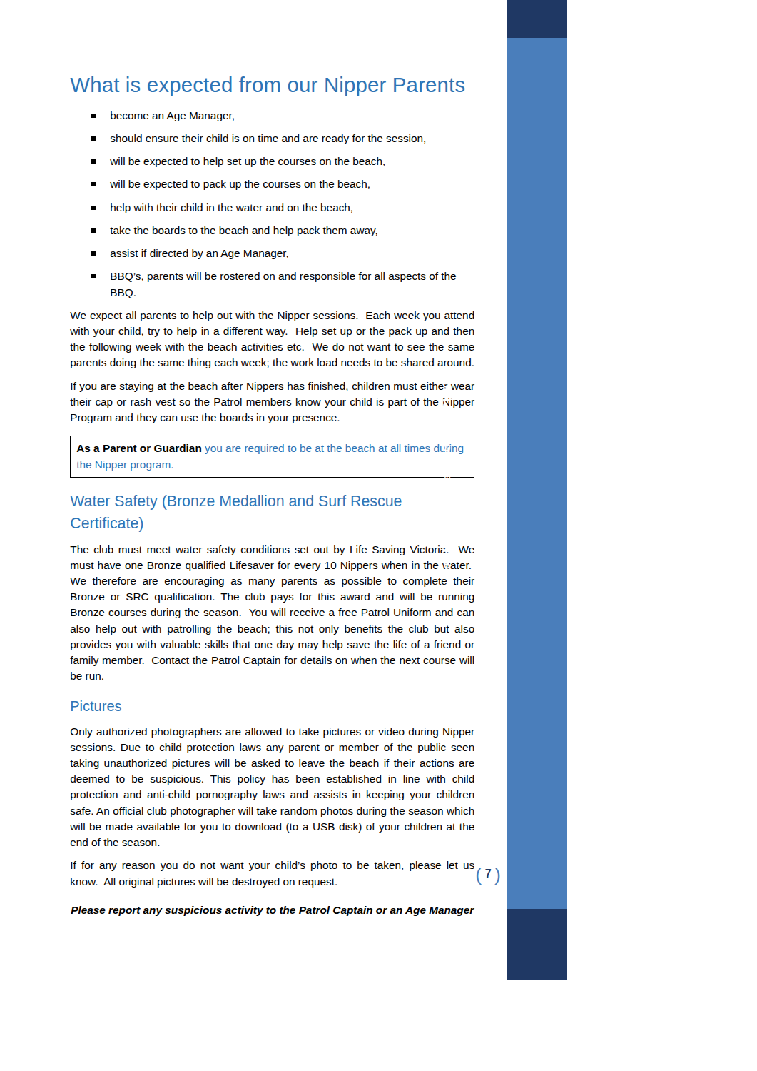Port Nippers Information Guide 2021-2022
( 7 )
What is expected from our Nipper Parents
become an Age Manager,
should ensure their child is on time and are ready for the session,
will be expected to help set up the courses on the beach,
will be expected to pack up the courses on the beach,
help with their child in the water and on the beach,
take the boards to the beach and help pack them away,
assist if directed by an Age Manager,
BBQ’s, parents will be rostered on and responsible for all aspects of the BBQ.
We expect all parents to help out with the Nipper sessions. Each week you attend with your child, try to help in a different way. Help set up or the pack up and then the following week with the beach activities etc. We do not want to see the same parents doing the same thing each week; the work load needs to be shared around.
If you are staying at the beach after Nippers has finished, children must either wear their cap or rash vest so the Patrol members know your child is part of the Nipper Program and they can use the boards in your presence.
As a Parent or Guardian you are required to be at the beach at all times during the Nipper program.
Water Safety (Bronze Medallion and Surf Rescue Certificate)
The club must meet water safety conditions set out by Life Saving Victoria. We must have one Bronze qualified Lifesaver for every 10 Nippers when in the water. We therefore are encouraging as many parents as possible to complete their Bronze or SRC qualification. The club pays for this award and will be running Bronze courses during the season. You will receive a free Patrol Uniform and can also help out with patrolling the beach; this not only benefits the club but also provides you with valuable skills that one day may help save the life of a friend or family member. Contact the Patrol Captain for details on when the next course will be run.
Pictures
Only authorized photographers are allowed to take pictures or video during Nipper sessions. Due to child protection laws any parent or member of the public seen taking unauthorized pictures will be asked to leave the beach if their actions are deemed to be suspicious. This policy has been established in line with child protection and anti-child pornography laws and assists in keeping your children safe. An official club photographer will take random photos during the season which will be made available for you to download (to a USB disk) of your children at the end of the season.
If for any reason you do not want your child’s photo to be taken, please let us know. All original pictures will be destroyed on request.
Please report any suspicious activity to the Patrol Captain or an Age Manager